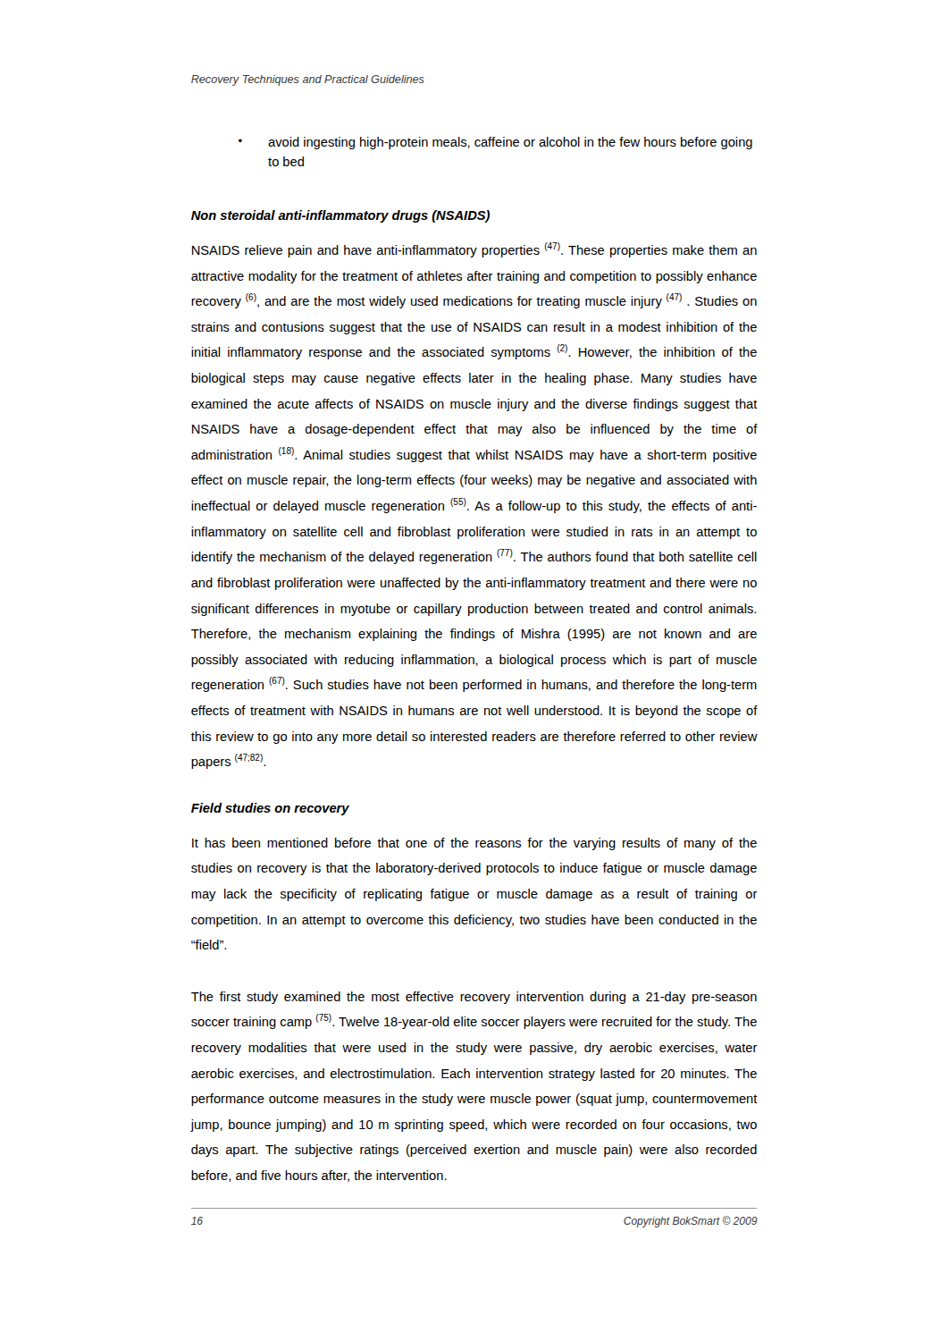Recovery Techniques and Practical Guidelines
• avoid ingesting high-protein meals, caffeine or alcohol in the few hours before going to bed
Non steroidal anti-inflammatory drugs (NSAIDS)
NSAIDS relieve pain and have anti-inflammatory properties (47). These properties make them an attractive modality for the treatment of athletes after training and competition to possibly enhance recovery (6), and are the most widely used medications for treating muscle injury (47) . Studies on strains and contusions suggest that the use of NSAIDS can result in a modest inhibition of the initial inflammatory response and the associated symptoms (2). However, the inhibition of the biological steps may cause negative effects later in the healing phase. Many studies have examined the acute affects of NSAIDS on muscle injury and the diverse findings suggest that NSAIDS have a dosage-dependent effect that may also be influenced by the time of administration (18). Animal studies suggest that whilst NSAIDS may have a short-term positive effect on muscle repair, the long-term effects (four weeks) may be negative and associated with ineffectual or delayed muscle regeneration (55). As a follow-up to this study, the effects of anti-inflammatory on satellite cell and fibroblast proliferation were studied in rats in an attempt to identify the mechanism of the delayed regeneration (77). The authors found that both satellite cell and fibroblast proliferation were unaffected by the anti-inflammatory treatment and there were no significant differences in myotube or capillary production between treated and control animals. Therefore, the mechanism explaining the findings of Mishra (1995) are not known and are possibly associated with reducing inflammation, a biological process which is part of muscle regeneration (67). Such studies have not been performed in humans, and therefore the long-term effects of treatment with NSAIDS in humans are not well understood. It is beyond the scope of this review to go into any more detail so interested readers are therefore referred to other review papers (47;82).
Field studies on recovery
It has been mentioned before that one of the reasons for the varying results of many of the studies on recovery is that the laboratory-derived protocols to induce fatigue or muscle damage may lack the specificity of replicating fatigue or muscle damage as a result of training or competition. In an attempt to overcome this deficiency, two studies have been conducted in the “field”.
The first study examined the most effective recovery intervention during a 21-day pre-season soccer training camp (75). Twelve 18-year-old elite soccer players were recruited for the study. The recovery modalities that were used in the study were passive, dry aerobic exercises, water aerobic exercises, and electrostimulation. Each intervention strategy lasted for 20 minutes. The performance outcome measures in the study were muscle power (squat jump, countermovement jump, bounce jumping) and 10 m sprinting speed, which were recorded on four occasions, two days apart. The subjective ratings (perceived exertion and muscle pain) were also recorded before, and five hours after, the intervention.
16 Copyright BokSmart © 2009